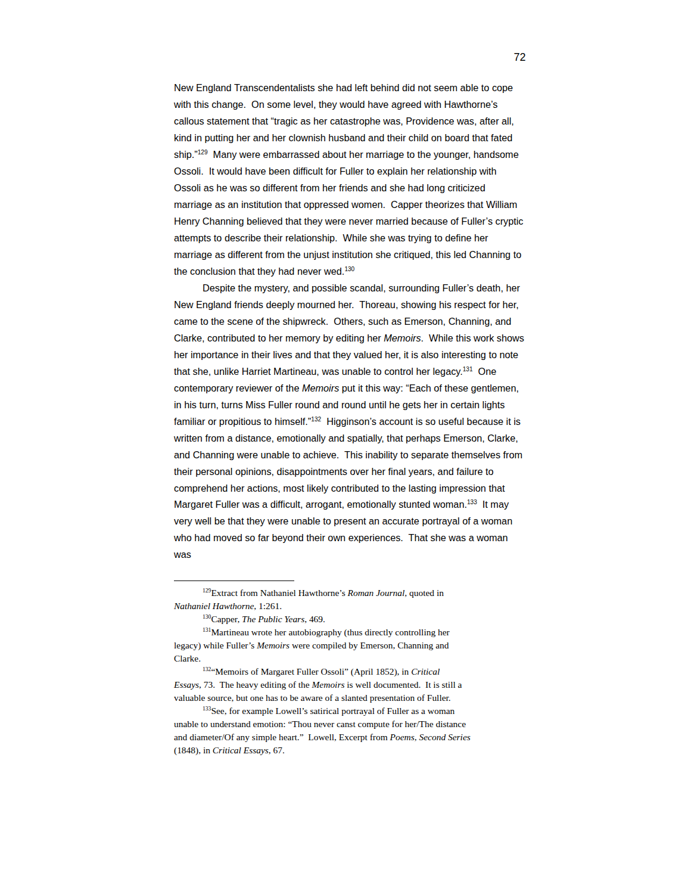72
New England Transcendentalists she had left behind did not seem able to cope with this change. On some level, they would have agreed with Hawthorne’s callous statement that “tragic as her catastrophe was, Providence was, after all, kind in putting her and her clownish husband and their child on board that fated ship.”129 Many were embarrassed about her marriage to the younger, handsome Ossoli. It would have been difficult for Fuller to explain her relationship with Ossoli as he was so different from her friends and she had long criticized marriage as an institution that oppressed women. Capper theorizes that William Henry Channing believed that they were never married because of Fuller’s cryptic attempts to describe their relationship. While she was trying to define her marriage as different from the unjust institution she critiqued, this led Channing to the conclusion that they had never wed.130
Despite the mystery, and possible scandal, surrounding Fuller’s death, her New England friends deeply mourned her. Thoreau, showing his respect for her, came to the scene of the shipwreck. Others, such as Emerson, Channing, and Clarke, contributed to her memory by editing her Memoirs. While this work shows her importance in their lives and that they valued her, it is also interesting to note that she, unlike Harriet Martineau, was unable to control her legacy.131 One contemporary reviewer of the Memoirs put it this way: “Each of these gentlemen, in his turn, turns Miss Fuller round and round until he gets her in certain lights familiar or propitious to himself.”132 Higginson’s account is so useful because it is written from a distance, emotionally and spatially, that perhaps Emerson, Clarke, and Channing were unable to achieve. This inability to separate themselves from their personal opinions, disappointments over her final years, and failure to comprehend her actions, most likely contributed to the lasting impression that Margaret Fuller was a difficult, arrogant, emotionally stunted woman.133 It may very well be that they were unable to present an accurate portrayal of a woman who had moved so far beyond their own experiences. That she was a woman was
129Extract from Nathaniel Hawthorne’s Roman Journal, quoted in
Nathaniel Hawthorne, 1:261.
130Capper, The Public Years, 469.
131Martineau wrote her autobiography (thus directly controlling her
legacy) while Fuller’s Memoirs were compiled by Emerson, Channing and
Clarke.
132“Memoirs of Margaret Fuller Ossoli” (April 1852), in Critical
Essays, 73. The heavy editing of the Memoirs is well documented. It is still a
valuable source, but one has to be aware of a slanted presentation of Fuller.
133See, for example Lowell’s satirical portrayal of Fuller as a woman
unable to understand emotion: “Thou never canst compute for her/The distance
and diameter/Of any simple heart.” Lowell, Excerpt from Poems, Second Series
(1848), in Critical Essays, 67.